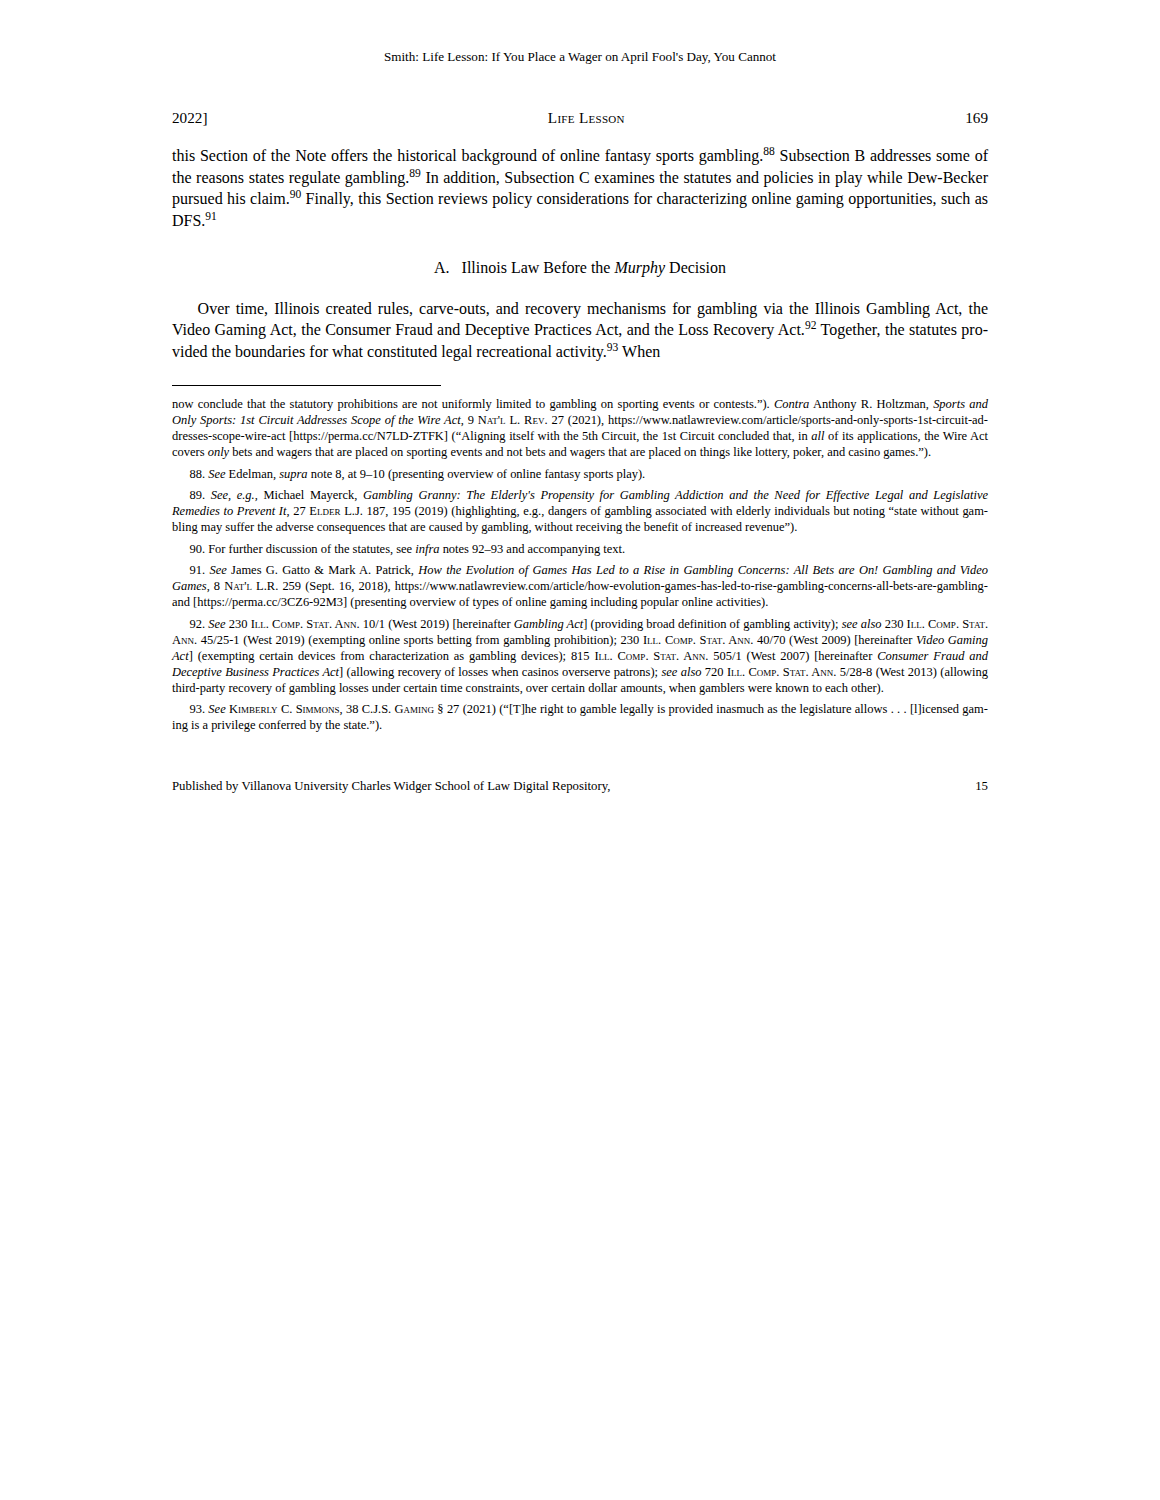Smith: Life Lesson: If You Place a Wager on April Fool's Day, You Cannot
2022] Life Lesson 169
this Section of the Note offers the historical background of online fantasy sports gambling.88 Subsection B addresses some of the reasons states regulate gambling.89 In addition, Subsection C examines the statutes and policies in play while Dew-Becker pursued his claim.90 Finally, this Section reviews policy considerations for characterizing online gaming opportunities, such as DFS.91
A. Illinois Law Before the Murphy Decision
Over time, Illinois created rules, carve-outs, and recovery mechanisms for gambling via the Illinois Gambling Act, the Video Gaming Act, the Consumer Fraud and Deceptive Practices Act, and the Loss Recovery Act.92 Together, the statutes provided the boundaries for what constituted legal recreational activity.93 When
now conclude that the statutory prohibitions are not uniformly limited to gambling on sporting events or contests.”). Contra Anthony R. Holtzman, Sports and Only Sports: 1st Circuit Addresses Scope of the Wire Act, 9 Nat'l L. Rev. 27 (2021), https://www.natlawreview.com/article/sports-and-only-sports-1st-circuit-addresses-scope-wire-act [https://perma.cc/N7LD-ZTFK] (“Aligning itself with the 5th Circuit, the 1st Circuit concluded that, in all of its applications, the Wire Act covers only bets and wagers that are placed on sporting events and not bets and wagers that are placed on things like lottery, poker, and casino games.”).
88. See Edelman, supra note 8, at 9–10 (presenting overview of online fantasy sports play).
89. See, e.g., Michael Mayerck, Gambling Granny: The Elderly's Propensity for Gambling Addiction and the Need for Effective Legal and Legislative Remedies to Prevent It, 27 Elder L.J. 187, 195 (2019) (highlighting, e.g., dangers of gambling associated with elderly individuals but noting “state without gambling may suffer the adverse consequences that are caused by gambling, without receiving the benefit of increased revenue”).
90. For further discussion of the statutes, see infra notes 92–93 and accompanying text.
91. See James G. Gatto & Mark A. Patrick, How the Evolution of Games Has Led to a Rise in Gambling Concerns: All Bets are On! Gambling and Video Games, 8 Nat'l L.R. 259 (Sept. 16, 2018), https://www.natlawreview.com/article/how-evolution-games-has-led-to-rise-gambling-concerns-all-bets-are-gambling-and [https://perma.cc/3CZ6-92M3] (presenting overview of types of online gaming including popular online activities).
92. See 230 Ill. Comp. Stat. Ann. 10/1 (West 2019) [hereinafter Gambling Act] (providing broad definition of gambling activity); see also 230 Ill. Comp. Stat. Ann. 45/25-1 (West 2019) (exempting online sports betting from gambling prohibition); 230 Ill. Comp. Stat. Ann. 40/70 (West 2009) [hereinafter Video Gaming Act] (exempting certain devices from characterization as gambling devices); 815 Ill. Comp. Stat. Ann. 505/1 (West 2007) [hereinafter Consumer Fraud and Deceptive Business Practices Act] (allowing recovery of losses when casinos overserve patrons); see also 720 Ill. Comp. Stat. Ann. 5/28-8 (West 2013) (allowing third-party recovery of gambling losses under certain time constraints, over certain dollar amounts, when gamblers were known to each other).
93. See Kimberly C. Simmons, 38 C.J.S. Gaming § 27 (2021) (“[T]he right to gamble legally is provided inasmuch as the legislature allows . . . [l]icensed gaming is a privilege conferred by the state.”).
Published by Villanova University Charles Widger School of Law Digital Repository, 15